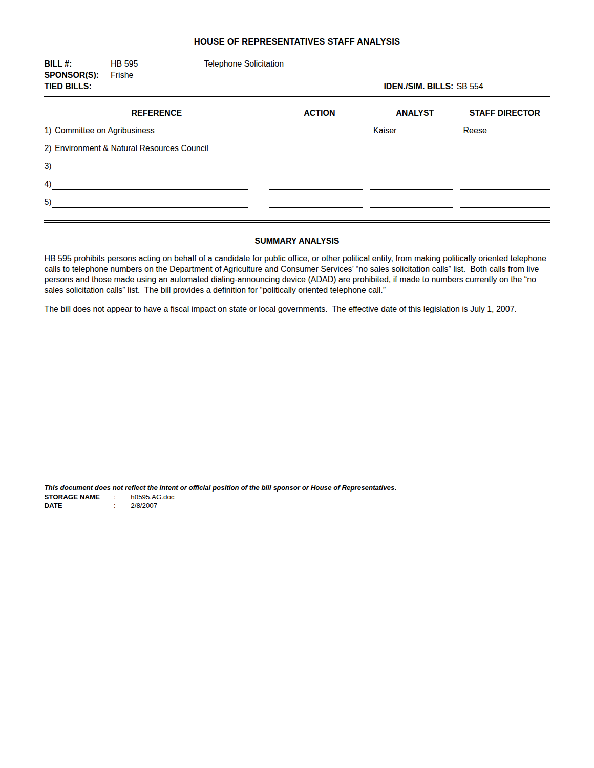HOUSE OF REPRESENTATIVES STAFF ANALYSIS
| BILL #: | HB 595 | Telephone Solicitation |
| SPONSOR(S): | Frishe |
| TIED BILLS: | | IDEN./SIM. BILLS: | SB 554 |
| REFERENCE | ACTION | ANALYST | STAFF DIRECTOR |
| --- | --- | --- | --- |
| 1) Committee on Agribusiness | | Kaiser | Reese |
| 2) Environment & Natural Resources Council | | | |
| 3) | | | |
| 4) | | | |
| 5) | | | |
SUMMARY ANALYSIS
HB 595 prohibits persons acting on behalf of a candidate for public office, or other political entity, from making politically oriented telephone calls to telephone numbers on the Department of Agriculture and Consumer Services’ “no sales solicitation calls” list. Both calls from live persons and those made using an automated dialing-announcing device (ADAD) are prohibited, if made to numbers currently on the “no sales solicitation calls” list. The bill provides a definition for “politically oriented telephone call.”
The bill does not appear to have a fiscal impact on state or local governments. The effective date of this legislation is July 1, 2007.
This document does not reflect the intent or official position of the bill sponsor or House of Representatives.
| STORAGE NAME | : h0595.AG.doc |
| DATE | : 2/8/2007 |